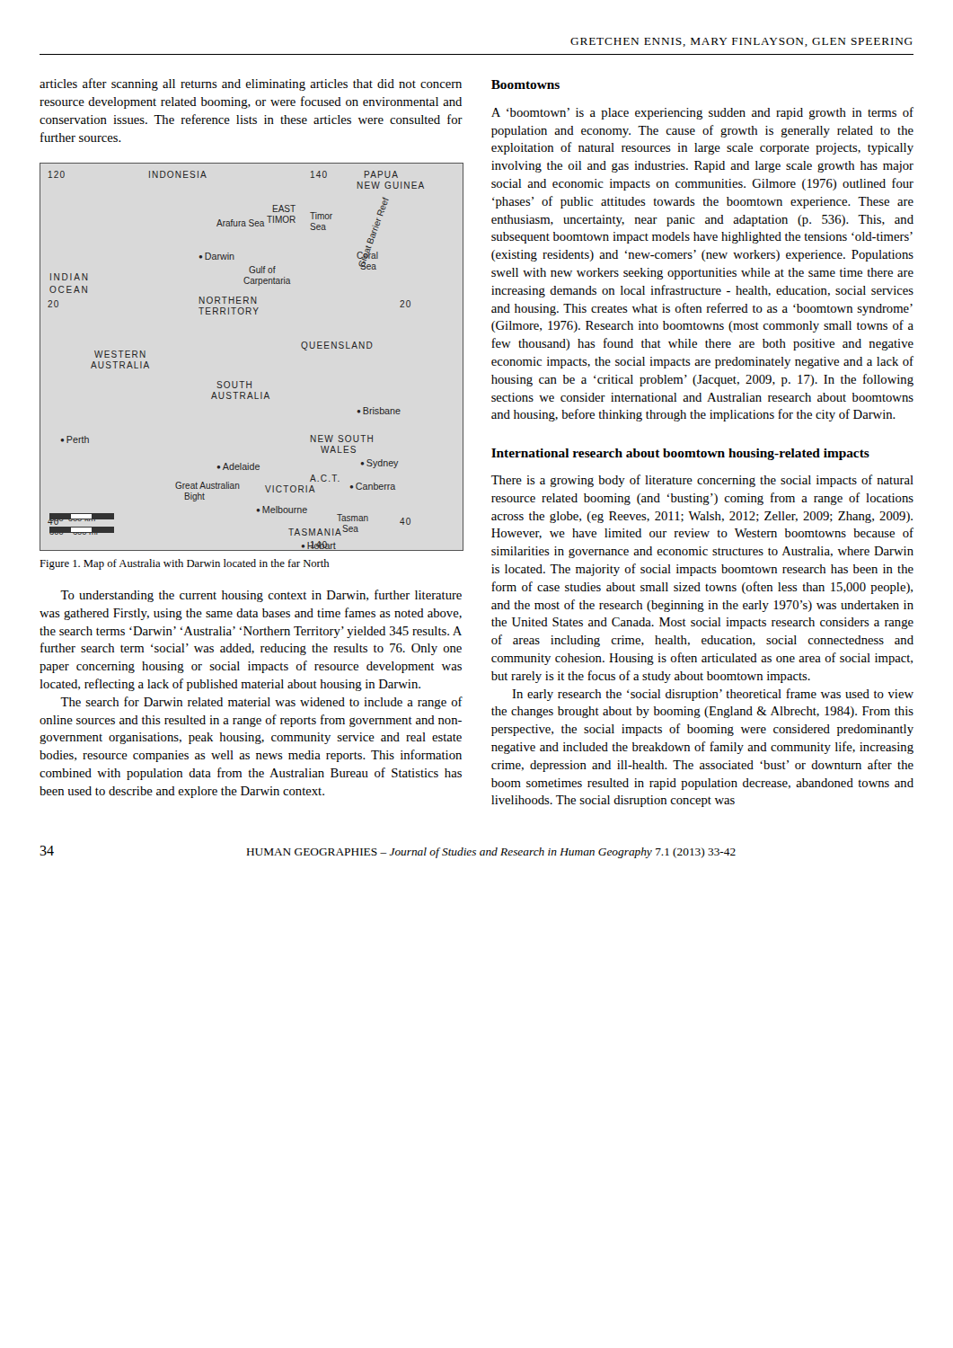GRETCHEN ENNIS, MARY FINLAYSON, GLEN SPEERING
articles after scanning all returns and eliminating articles that did not concern resource development related booming, or were focused on environmental and conservation issues. The reference lists in these articles were consulted for further sources.
120 INDONESIA 140 PAPUA NEW GUINEA INDIAN OCEAN Arafura Sea Timor Sea EAST TIMOR Darwin Gulf of Carpentaria Coral Sea Great Barrier Reef 20 20 NORTHERN TERRITORY QUEENSLAND WESTERN AUSTRALIA SOUTH AUSTRALIA Brisbane Perth NEW SOUTH WALES Adelaide Sydney A.C.T. Canberra Great Australian Bight VICTORIA Melbourne 40 40 Tasman Sea TASMANIA Hobart 140
300 600 km
300 600 mi
Figure 1. Map of Australia with Darwin located in the far North
To understanding the current housing context in Darwin, further literature was gathered Firstly, using the same data bases and time fames as noted above, the search terms ‘Darwin’ ‘Australia’ ‘Northern Territory’ yielded 345 results. A further search term ‘social’ was added, reducing the results to 76. Only one paper concerning housing or social impacts of resource development was located, reflecting a lack of published material about housing in Darwin.
The search for Darwin related material was widened to include a range of online sources and this resulted in a range of reports from government and non-government organisations, peak housing, community service and real estate bodies, resource companies as well as news media reports. This information combined with population data from the Australian Bureau of Statistics has been used to describe and explore the Darwin context.
Boomtowns
A ‘boomtown’ is a place experiencing sudden and rapid growth in terms of population and economy. The cause of growth is generally related to the exploitation of natural resources in large scale corporate projects, typically involving the oil and gas industries. Rapid and large scale growth has major social and economic impacts on communities. Gilmore (1976) outlined four ‘phases’ of public attitudes towards the boomtown experience. These are enthusiasm, uncertainty, near panic and adaptation (p. 536). This, and subsequent boomtown impact models have highlighted the tensions ‘old-timers’ (existing residents) and ‘new-comers’ (new workers) experience. Populations swell with new workers seeking opportunities while at the same time there are increasing demands on local infrastructure - health, education, social services and housing. This creates what is often referred to as a ‘boomtown syndrome’ (Gilmore, 1976). Research into boomtowns (most commonly small towns of a few thousand) has found that while there are both positive and negative economic impacts, the social impacts are predominately negative and a lack of housing can be a ‘critical problem’ (Jacquet, 2009, p. 17). In the following sections we consider international and Australian research about boomtowns and housing, before thinking through the implications for the city of Darwin.
International research about boomtown housing-related impacts
There is a growing body of literature concerning the social impacts of natural resource related booming (and ‘busting’) coming from a range of locations across the globe, (eg Reeves, 2011; Walsh, 2012; Zeller, 2009; Zhang, 2009). However, we have limited our review to Western boomtowns because of similarities in governance and economic structures to Australia, where Darwin is located. The majority of social impacts boomtown research has been in the form of case studies about small sized towns (often less than 15,000 people), and the most of the research (beginning in the early 1970’s) was undertaken in the United States and Canada. Most social impacts research considers a range of areas including crime, health, education, social connectedness and community cohesion. Housing is often articulated as one area of social impact, but rarely is it the focus of a study about boomtown impacts.
In early research the ‘social disruption’ theoretical frame was used to view the changes brought about by booming (England & Albrecht, 1984). From this perspective, the social impacts of booming were considered predominantly negative and included the breakdown of family and community life, increasing crime, depression and ill-health. The associated ‘bust’ or downturn after the boom sometimes resulted in rapid population decrease, abandoned towns and livelihoods. The social disruption concept was
34
HUMAN GEOGRAPHIES – Journal of Studies and Research in Human Geography 7.1 (2013) 33-42